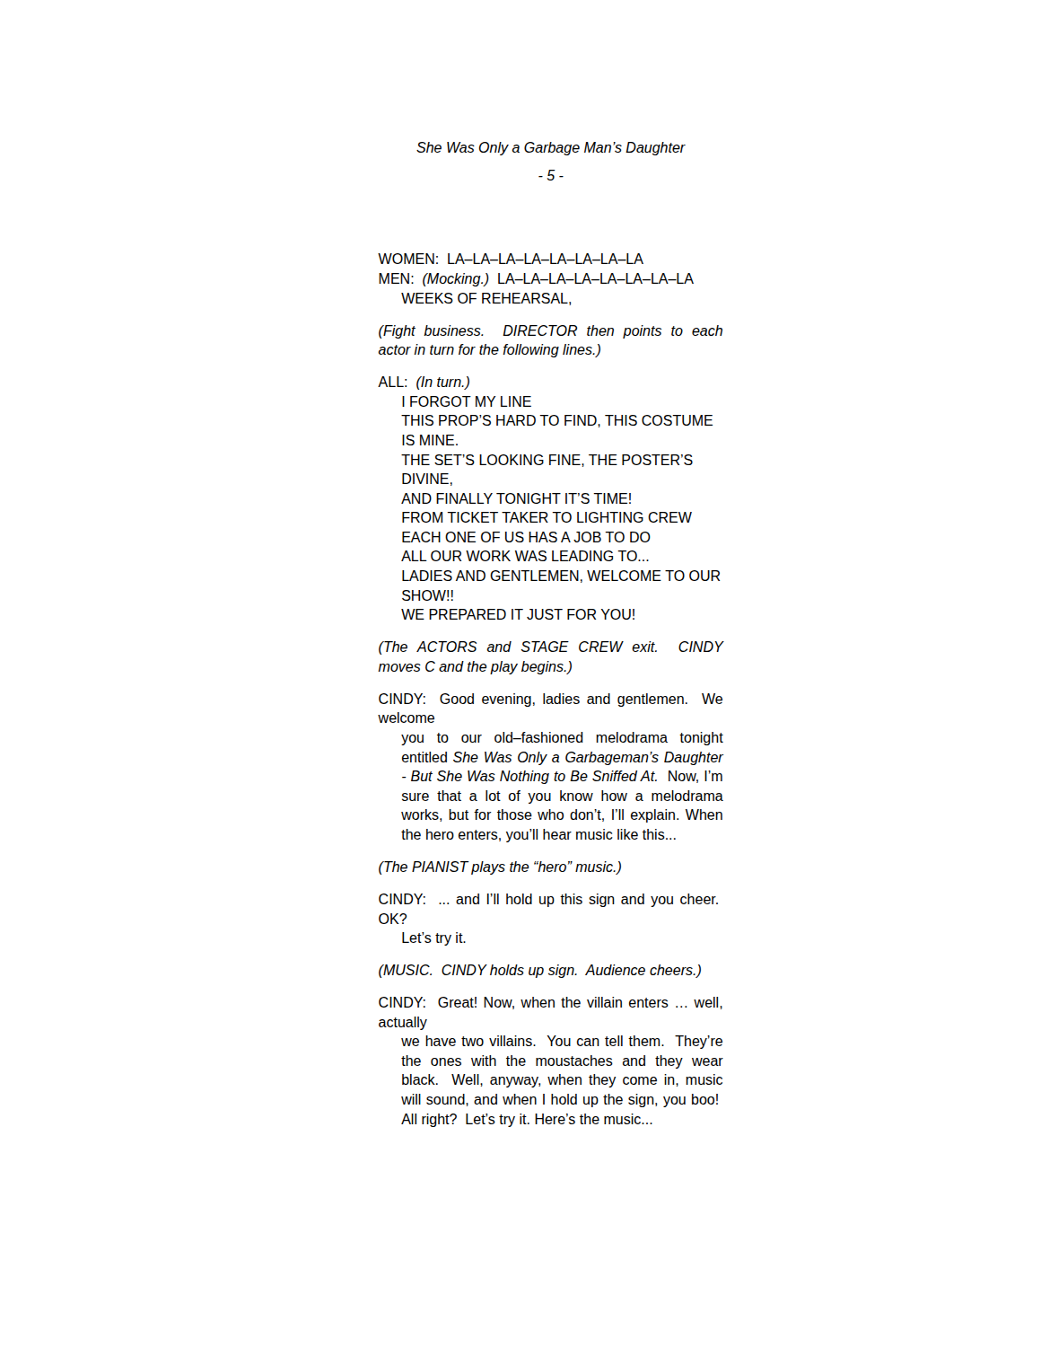She Was Only a Garbage Man’s Daughter
- 5 -
WOMEN: LA–LA–LA–LA–LA–LA–LA–LA
MEN: (Mocking.) LA–LA–LA–LA–LA–LA–LA–LA
WEEKS OF REHEARSAL,
(Fight business. DIRECTOR then points to each actor in turn for the following lines.)
ALL: (In turn.)
I FORGOT MY LINE
THIS PROP’S HARD TO FIND, THIS COSTUME IS MINE.
THE SET’S LOOKING FINE, THE POSTER’S DIVINE,
AND FINALLY TONIGHT IT’S TIME!
FROM TICKET TAKER TO LIGHTING CREW
EACH ONE OF US HAS A JOB TO DO
ALL OUR WORK WAS LEADING TO...
LADIES AND GENTLEMEN, WELCOME TO OUR SHOW!!
WE PREPARED IT JUST FOR YOU!
(The ACTORS and STAGE CREW exit. CINDY moves C and the play begins.)
CINDY: Good evening, ladies and gentlemen. We welcome you to our old–fashioned melodrama tonight entitled She Was Only a Garbageman’s Daughter - But She Was Nothing to Be Sniffed At. Now, I’m sure that a lot of you know how a melodrama works, but for those who don’t, I’ll explain. When the hero enters, you’ll hear music like this...
(The PIANIST plays the “hero” music.)
CINDY: ... and I’ll hold up this sign and you cheer. OK? Let’s try it.
(MUSIC. CINDY holds up sign. Audience cheers.)
CINDY: Great! Now, when the villain enters … well, actually we have two villains. You can tell them. They’re the ones with the moustaches and they wear black. Well, anyway, when they come in, music will sound, and when I hold up the sign, you boo! All right? Let’s try it. Here’s the music...